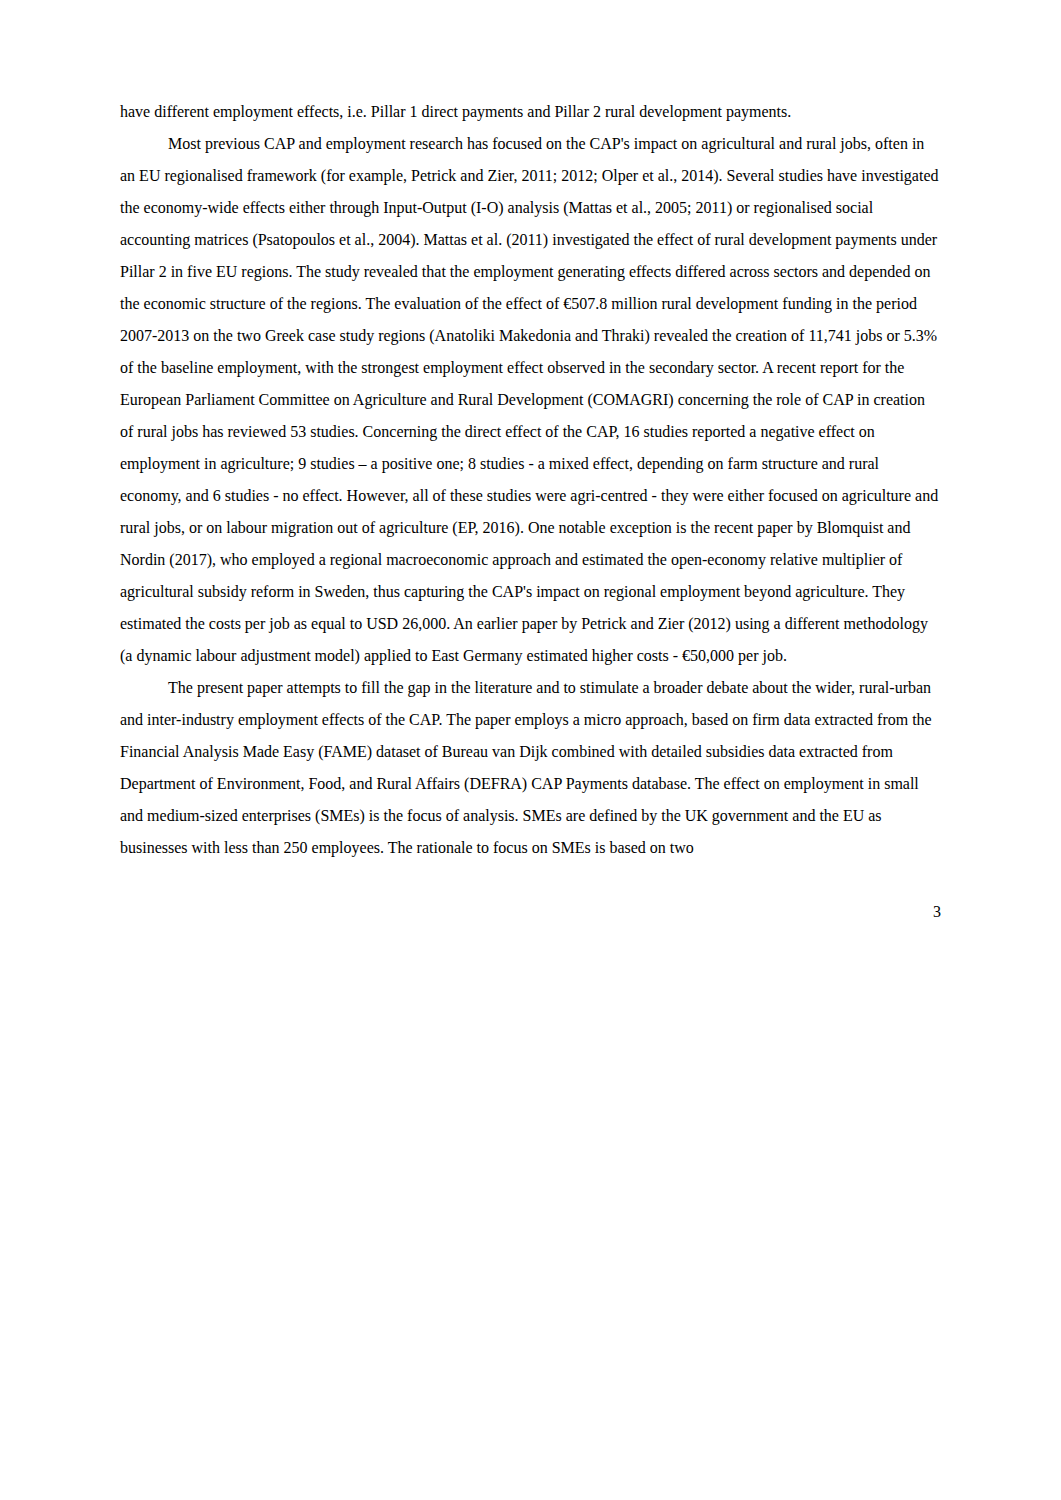have different employment effects, i.e. Pillar 1 direct payments and Pillar 2 rural development payments.
Most previous CAP and employment research has focused on the CAP's impact on agricultural and rural jobs, often in an EU regionalised framework (for example, Petrick and Zier, 2011; 2012; Olper et al., 2014). Several studies have investigated the economy-wide effects either through Input-Output (I-O) analysis (Mattas et al., 2005; 2011) or regionalised social accounting matrices (Psatopoulos et al., 2004). Mattas et al. (2011) investigated the effect of rural development payments under Pillar 2 in five EU regions. The study revealed that the employment generating effects differed across sectors and depended on the economic structure of the regions. The evaluation of the effect of €507.8 million rural development funding in the period 2007-2013 on the two Greek case study regions (Anatoliki Makedonia and Thraki) revealed the creation of 11,741 jobs or 5.3% of the baseline employment, with the strongest employment effect observed in the secondary sector. A recent report for the European Parliament Committee on Agriculture and Rural Development (COMAGRI) concerning the role of CAP in creation of rural jobs has reviewed 53 studies. Concerning the direct effect of the CAP, 16 studies reported a negative effect on employment in agriculture; 9 studies – a positive one; 8 studies - a mixed effect, depending on farm structure and rural economy, and 6 studies - no effect. However, all of these studies were agri-centred - they were either focused on agriculture and rural jobs, or on labour migration out of agriculture (EP, 2016). One notable exception is the recent paper by Blomquist and Nordin (2017), who employed a regional macroeconomic approach and estimated the open-economy relative multiplier of agricultural subsidy reform in Sweden, thus capturing the CAP's impact on regional employment beyond agriculture. They estimated the costs per job as equal to USD 26,000. An earlier paper by Petrick and Zier (2012) using a different methodology (a dynamic labour adjustment model) applied to East Germany estimated higher costs - €50,000 per job.
The present paper attempts to fill the gap in the literature and to stimulate a broader debate about the wider, rural-urban and inter-industry employment effects of the CAP. The paper employs a micro approach, based on firm data extracted from the Financial Analysis Made Easy (FAME) dataset of Bureau van Dijk combined with detailed subsidies data extracted from Department of Environment, Food, and Rural Affairs (DEFRA) CAP Payments database. The effect on employment in small and medium-sized enterprises (SMEs) is the focus of analysis. SMEs are defined by the UK government and the EU as businesses with less than 250 employees. The rationale to focus on SMEs is based on two
3